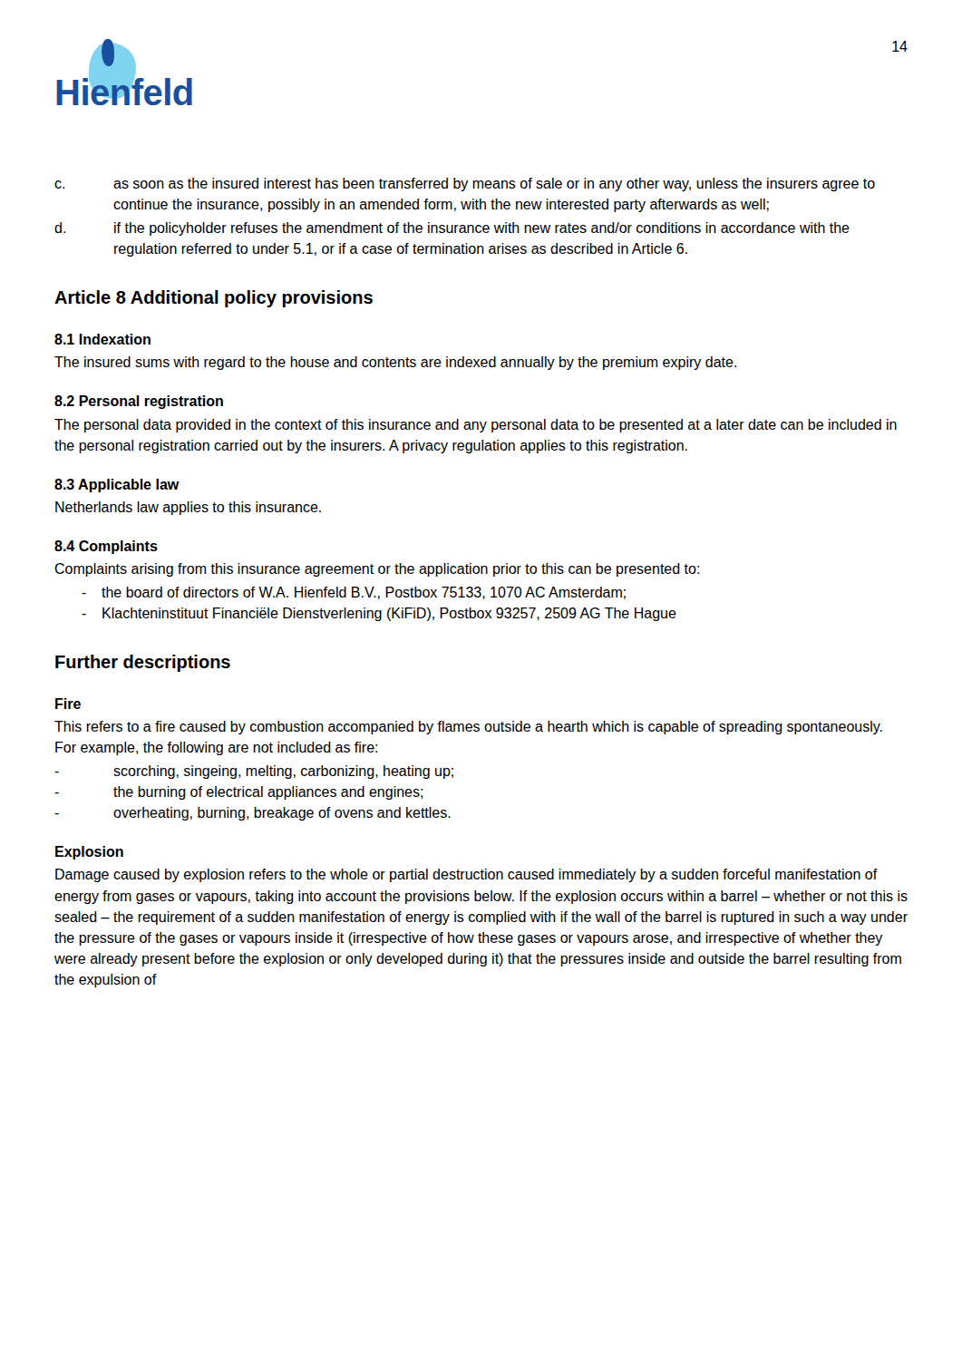14
Hienfeld
c. as soon as the insured interest has been transferred by means of sale or in any other way, unless the insurers agree to continue the insurance, possibly in an amended form, with the new interested party afterwards as well;
d. if the policyholder refuses the amendment of the insurance with new rates and/or conditions in accordance with the regulation referred to under 5.1, or if a case of termination arises as described in Article 6.
Article 8 Additional policy provisions
8.1 Indexation
The insured sums with regard to the house and contents are indexed annually by the premium expiry date.
8.2 Personal registration
The personal data provided in the context of this insurance and any personal data to be presented at a later date can be included in the personal registration carried out by the insurers. A privacy regulation applies to this registration.
8.3 Applicable law
Netherlands law applies to this insurance.
8.4 Complaints
Complaints arising from this insurance agreement or the application prior to this can be presented to:
-the board of directors of W.A. Hienfeld B.V., Postbox 75133, 1070 AC Amsterdam;
-Klachteninstituut Financiële Dienstverlening (KiFiD), Postbox 93257, 2509 AG The Hague
Further descriptions
Fire
This refers to a fire caused by combustion accompanied by flames outside a hearth which is capable of spreading spontaneously. For example, the following are not included as fire:
-scorching, singeing, melting, carbonizing, heating up;
-the burning of electrical appliances and engines;
-overheating, burning, breakage of ovens and kettles.
Explosion
Damage caused by explosion refers to the whole or partial destruction caused immediately by a sudden forceful manifestation of energy from gases or vapours, taking into account the provisions below. If the explosion occurs within a barrel – whether or not this is sealed – the requirement of a sudden manifestation of energy is complied with if the wall of the barrel is ruptured in such a way under the pressure of the gases or vapours inside it (irrespective of how these gases or vapours arose, and irrespective of whether they were already present before the explosion or only developed during it) that the pressures inside and outside the barrel resulting from the expulsion of